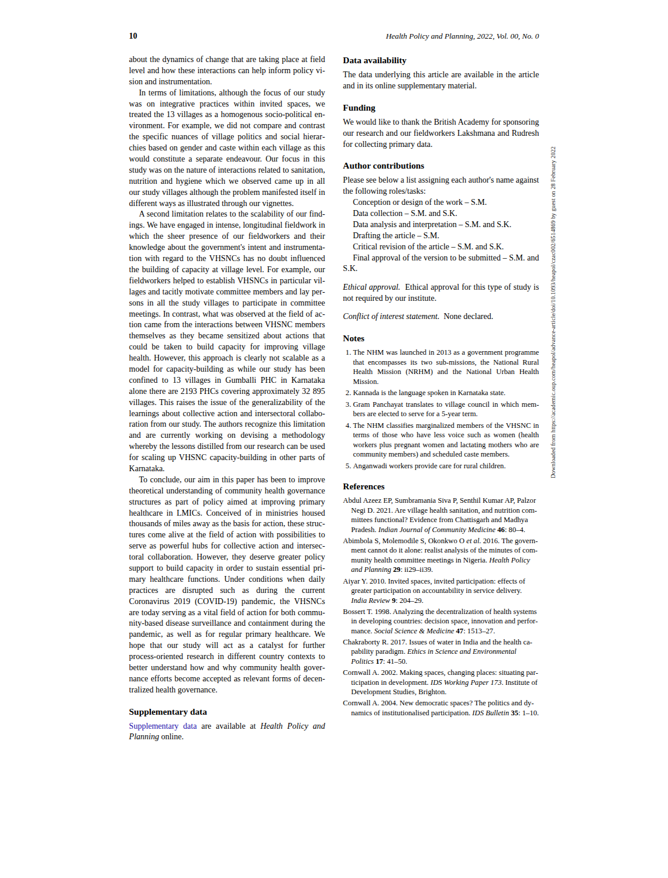Downloaded from https://academic.oup.com/heapol/advance-article/doi/10.1093/heapol/czac002/6514869 by guest on 28 February 2022
10 Health Policy and Planning, 2022, Vol. 00, No. 0
about the dynamics of change that are taking place at field level and how these interactions can help inform policy vision and instrumentation.
In terms of limitations, although the focus of our study was on integrative practices within invited spaces, we treated the 13 villages as a homogenous socio-political environment. For example, we did not compare and contrast the specific nuances of village politics and social hierarchies based on gender and caste within each village as this would constitute a separate endeavour. Our focus in this study was on the nature of interactions related to sanitation, nutrition and hygiene which we observed came up in all our study villages although the problem manifested itself in different ways as illustrated through our vignettes.
A second limitation relates to the scalability of our findings. We have engaged in intense, longitudinal fieldwork in which the sheer presence of our fieldworkers and their knowledge about the government's intent and instrumentation with regard to the VHSNCs has no doubt influenced the building of capacity at village level. For example, our fieldworkers helped to establish VHSNCs in particular villages and tacitly motivate committee members and lay persons in all the study villages to participate in committee meetings. In contrast, what was observed at the field of action came from the interactions between VHSNC members themselves as they became sensitized about actions that could be taken to build capacity for improving village health. However, this approach is clearly not scalable as a model for capacity-building as while our study has been confined to 13 villages in Gumballi PHC in Karnataka alone there are 2193 PHCs covering approximately 32 895 villages. This raises the issue of the generalizability of the learnings about collective action and intersectoral collaboration from our study. The authors recognize this limitation and are currently working on devising a methodology whereby the lessons distilled from our research can be used for scaling up VHSNC capacity-building in other parts of Karnataka.
To conclude, our aim in this paper has been to improve theoretical understanding of community health governance structures as part of policy aimed at improving primary healthcare in LMICs. Conceived of in ministries housed thousands of miles away as the basis for action, these structures come alive at the field of action with possibilities to serve as powerful hubs for collective action and intersectoral collaboration. However, they deserve greater policy support to build capacity in order to sustain essential primary healthcare functions. Under conditions when daily practices are disrupted such as during the current Coronavirus 2019 (COVID-19) pandemic, the VHSNCs are today serving as a vital field of action for both community-based disease surveillance and containment during the pandemic, as well as for regular primary healthcare. We hope that our study will act as a catalyst for further process-oriented research in different country contexts to better understand how and why community health governance efforts become accepted as relevant forms of decentralized health governance.
Supplementary data
Supplementary data are available at Health Policy and Planning online.
Data availability
The data underlying this article are available in the article and in its online supplementary material.
Funding
We would like to thank the British Academy for sponsoring our research and our fieldworkers Lakshmana and Rudresh for collecting primary data.
Author contributions
Please see below a list assigning each author's name against the following roles/tasks:
Conception or design of the work – S.M.
Data collection – S.M. and S.K.
Data analysis and interpretation – S.M. and S.K.
Drafting the article – S.M.
Critical revision of the article – S.M. and S.K.
Final approval of the version to be submitted – S.M. and S.K.
Ethical approval. Ethical approval for this type of study is not required by our institute.
Conflict of interest statement. None declared.
Notes
The NHM was launched in 2013 as a government programme that encompasses its two sub-missions, the National Rural Health Mission (NRHM) and the National Urban Health Mission.
Kannada is the language spoken in Karnataka state.
Gram Panchayat translates to village council in which members are elected to serve for a 5-year term.
The NHM classifies marginalized members of the VHSNC in terms of those who have less voice such as women (health workers plus pregnant women and lactating mothers who are community members) and scheduled caste members.
Anganwadi workers provide care for rural children.
References
Abdul Azeez EP, Sumbramania Siva P, Senthil Kumar AP, Palzor Negi D. 2021. Are village health sanitation, and nutrition committees functional? Evidence from Chattisgarh and Madhya Pradesh. Indian Journal of Community Medicine 46: 80–4.
Abimbola S, Molemodile S, Okonkwo O et al. 2016. The government cannot do it alone: realist analysis of the minutes of community health committee meetings in Nigeria. Health Policy and Planning 29: ii29–ii39.
Aiyar Y. 2010. Invited spaces, invited participation: effects of greater participation on accountability in service delivery. India Review 9: 204–29.
Bossert T. 1998. Analyzing the decentralization of health systems in developing countries: decision space, innovation and performance. Social Science & Medicine 47: 1513–27.
Chakraborty R. 2017. Issues of water in India and the health capability paradigm. Ethics in Science and Environmental Politics 17: 41–50.
Cornwall A. 2002. Making spaces, changing places: situating participation in development. IDS Working Paper 173. Institute of Development Studies, Brighton.
Cornwall A. 2004. New democratic spaces? The politics and dynamics of institutionalised participation. IDS Bulletin 35: 1–10.